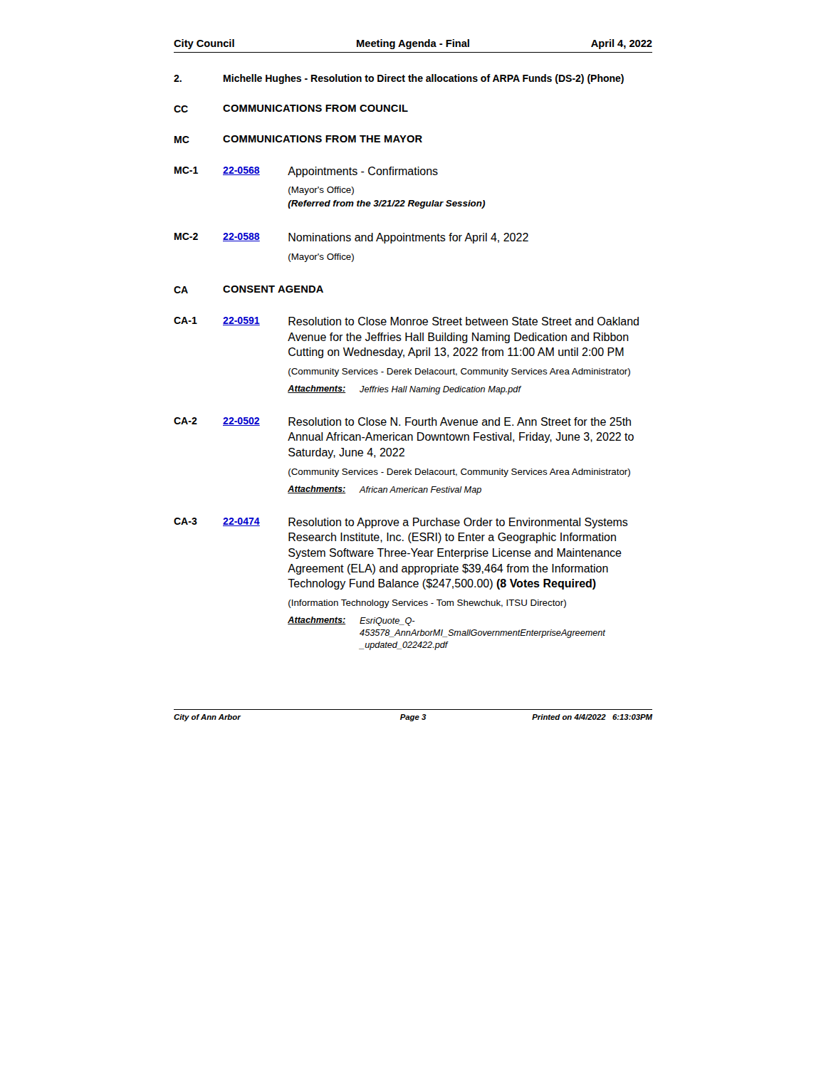City Council
Meeting Agenda - Final
April 4, 2022
2.
Michelle Hughes - Resolution to Direct the allocations of ARPA Funds (DS-2) (Phone)
CC
COMMUNICATIONS FROM COUNCIL
MC
COMMUNICATIONS FROM THE MAYOR
MC-1
22-0568
Appointments - Confirmations
(Mayor's Office)
(Referred from the 3/21/22 Regular Session)
MC-2
22-0588
Nominations and Appointments for April 4, 2022
(Mayor's Office)
CA
CONSENT AGENDA
CA-1
22-0591
Resolution to Close Monroe Street between State Street and Oakland Avenue for the Jeffries Hall Building Naming Dedication and Ribbon Cutting on Wednesday, April 13, 2022 from 11:00 AM until 2:00 PM
(Community Services - Derek Delacourt, Community Services Area Administrator)
Attachments:
Jeffries Hall Naming Dedication Map.pdf
CA-2
22-0502
Resolution to Close N. Fourth Avenue and E. Ann Street for the 25th Annual African-American Downtown Festival, Friday, June 3, 2022 to Saturday, June 4, 2022
(Community Services - Derek Delacourt, Community Services Area Administrator)
Attachments:
African American Festival Map
CA-3
22-0474
Resolution to Approve a Purchase Order to Environmental Systems Research Institute, Inc. (ESRI) to Enter a Geographic Information System Software Three-Year Enterprise License and Maintenance Agreement (ELA) and appropriate $39,464 from the Information Technology Fund Balance ($247,500.00) (8 Votes Required)
(Information Technology Services - Tom Shewchuk, ITSU Director)
Attachments:
EsriQuote_Q-453578_AnnArborMI_SmallGovernmentEnterpriseAgreement
_updated_022422.pdf
City of Ann Arbor
Page 3
Printed on 4/4/2022 6:13:03PM